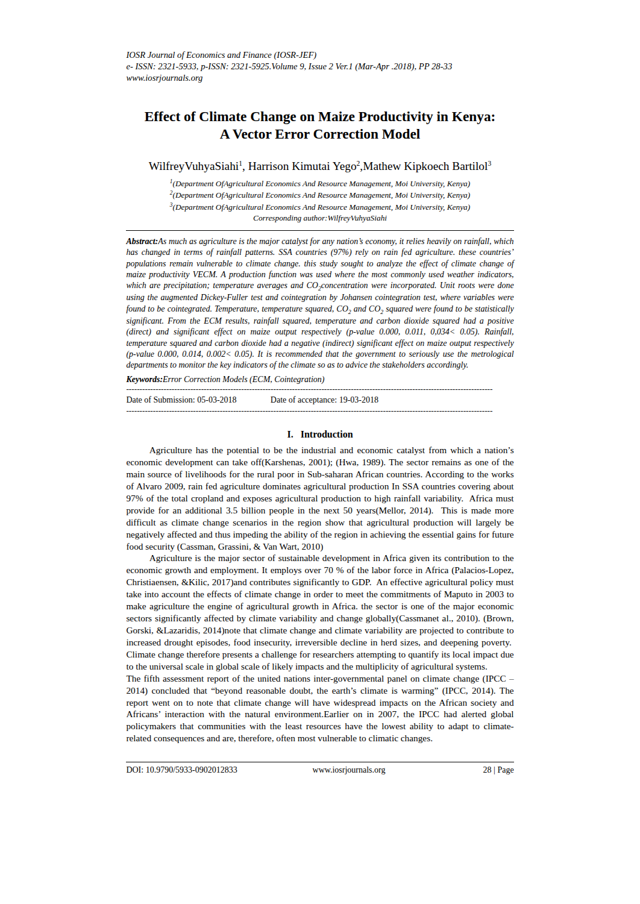IOSR Journal of Economics and Finance (IOSR-JEF)
e- ISSN: 2321-5933, p-ISSN: 2321-5925.Volume 9, Issue 2 Ver.1 (Mar-Apr .2018), PP 28-33
www.iosrjournals.org
Effect of Climate Change on Maize Productivity in Kenya:
A Vector Error Correction Model
WilfreyVuhyaSiahi1, Harrison Kimutai Yego2,Mathew Kipkoech Bartilol3
1(Department OfAgricultural Economics And Resource Management, Moi University, Kenya)
2(Department OfAgricultural Economics And Resource Management, Moi University, Kenya)
3(Department OfAgricultural Economics And Resource Management, Moi University, Kenya)
Corresponding author:WilfreyVuhyaSiahi
Abstract: As much as agriculture is the major catalyst for any nation’s economy, it relies heavily on rainfall, which has changed in terms of rainfall patterns. SSA countries (97%) rely on rain fed agriculture. these countries’ populations remain vulnerable to climate change. this study sought to analyze the effect of climate change of maize productivity VECM. A production function was used where the most commonly used weather indicators, which are precipitation; temperature averages and CO2concentration were incorporated. Unit roots were done using the augmented Dickey-Fuller test and cointegration by Johansen cointegration test, where variables were found to be cointegrated. Temperature, temperature squared, CO2 and CO2 squared were found to be statistically significant. From the ECM results, rainfall squared, temperature and carbon dioxide squared had a positive (direct) and significant effect on maize output respectively (p-value 0.000, 0.011, 0,034< 0.05). Rainfall, temperature squared and carbon dioxide had a negative (indirect) significant effect on maize output respectively (p-value 0.000, 0.014, 0.002< 0.05). It is recommended that the government to seriously use the metrological departments to monitor the key indicators of the climate so as to advice the stakeholders accordingly.
Keywords: Error Correction Models (ECM, Cointegration)
-----------------------------------------------------------------------------------------------------------------------------------------
Date of Submission: 05-03-2018 Date of acceptance: 19-03-2018
-----------------------------------------------------------------------------------------------------------------------------------------
I. Introduction
Agriculture has the potential to be the industrial and economic catalyst from which a nation’s economic development can take off(Karshenas, 2001); (Hwa, 1989). The sector remains as one of the main source of livelihoods for the rural poor in Sub-saharan African countries. According to the works of Alvaro 2009, rain fed agriculture dominates agricultural production In SSA countries covering about 97% of the total cropland and exposes agricultural production to high rainfall variability. Africa must provide for an additional 3.5 billion people in the next 50 years(Mellor, 2014). This is made more difficult as climate change scenarios in the region show that agricultural production will largely be negatively affected and thus impeding the ability of the region in achieving the essential gains for future food security (Cassman, Grassini, & Van Wart, 2010)
Agriculture is the major sector of sustainable development in Africa given its contribution to the economic growth and employment. It employs over 70 % of the labor force in Africa (Palacios-Lopez, Christiaensen, &Kilic, 2017)and contributes significantly to GDP. An effective agricultural policy must take into account the effects of climate change in order to meet the commitments of Maputo in 2003 to make agriculture the engine of agricultural growth in Africa. the sector is one of the major economic sectors significantly affected by climate variability and change globally(Cassmanet al., 2010). (Brown, Gorski, &Lazaridis, 2014)note that climate change and climate variability are projected to contribute to increased drought episodes, food insecurity, irreversible decline in herd sizes, and deepening poverty. Climate change therefore presents a challenge for researchers attempting to quantify its local impact due to the universal scale in global scale of likely impacts and the multiplicity of agricultural systems.
The fifth assessment report of the united nations inter-governmental panel on climate change (IPCC – 2014) concluded that “beyond reasonable doubt, the earth’s climate is warming” (IPCC, 2014). The report went on to note that climate change will have widespread impacts on the African society and Africans’ interaction with the natural environment.Earlier on in 2007, the IPCC had alerted global policymakers that communities with the least resources have the lowest ability to adapt to climate-related consequences and are, therefore, often most vulnerable to climatic changes.
DOI: 10.9790/5933-0902012833
www.iosrjournals.org
28 | Page